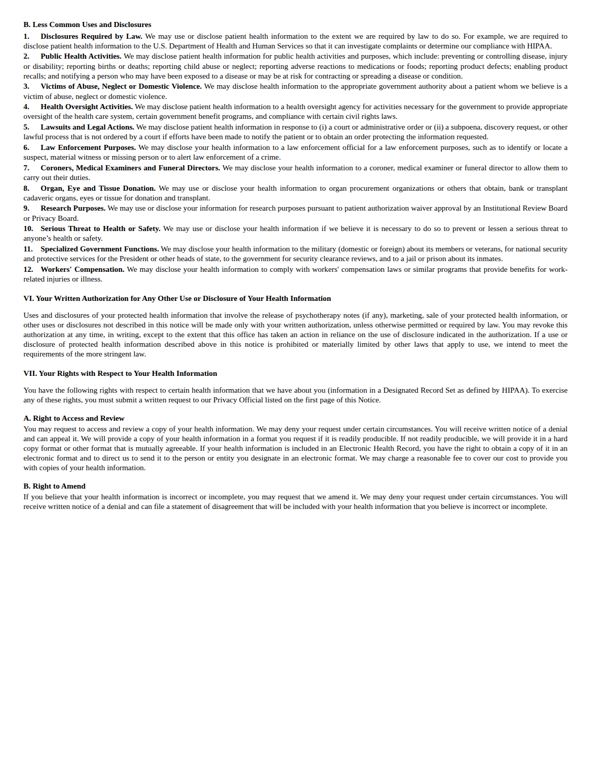B. Less Common Uses and Disclosures
1. Disclosures Required by Law. We may use or disclose patient health information to the extent we are required by law to do so. For example, we are required to disclose patient health information to the U.S. Department of Health and Human Services so that it can investigate complaints or determine our compliance with HIPAA.
2. Public Health Activities. We may disclose patient health information for public health activities and purposes, which include: preventing or controlling disease, injury or disability; reporting births or deaths; reporting child abuse or neglect; reporting adverse reactions to medications or foods; reporting product defects; enabling product recalls; and notifying a person who may have been exposed to a disease or may be at risk for contracting or spreading a disease or condition.
3. Victims of Abuse, Neglect or Domestic Violence. We may disclose health information to the appropriate government authority about a patient whom we believe is a victim of abuse, neglect or domestic violence.
4. Health Oversight Activities. We may disclose patient health information to a health oversight agency for activities necessary for the government to provide appropriate oversight of the health care system, certain government benefit programs, and compliance with certain civil rights laws.
5. Lawsuits and Legal Actions. We may disclose patient health information in response to (i) a court or administrative order or (ii) a subpoena, discovery request, or other lawful process that is not ordered by a court if efforts have been made to notify the patient or to obtain an order protecting the information requested.
6. Law Enforcement Purposes. We may disclose your health information to a law enforcement official for a law enforcement purposes, such as to identify or locate a suspect, material witness or missing person or to alert law enforcement of a crime.
7. Coroners, Medical Examiners and Funeral Directors. We may disclose your health information to a coroner, medical examiner or funeral director to allow them to carry out their duties.
8. Organ, Eye and Tissue Donation. We may use or disclose your health information to organ procurement organizations or others that obtain, bank or transplant cadaveric organs, eyes or tissue for donation and transplant.
9. Research Purposes. We may use or disclose your information for research purposes pursuant to patient authorization waiver approval by an Institutional Review Board or Privacy Board.
10. Serious Threat to Health or Safety. We may use or disclose your health information if we believe it is necessary to do so to prevent or lessen a serious threat to anyone’s health or safety.
11. Specialized Government Functions. We may disclose your health information to the military (domestic or foreign) about its members or veterans, for national security and protective services for the President or other heads of state, to the government for security clearance reviews, and to a jail or prison about its inmates.
12. Workers' Compensation. We may disclose your health information to comply with workers' compensation laws or similar programs that provide benefits for work-related injuries or illness.
VI. Your Written Authorization for Any Other Use or Disclosure of Your Health Information
Uses and disclosures of your protected health information that involve the release of psychotherapy notes (if any), marketing, sale of your protected health information, or other uses or disclosures not described in this notice will be made only with your written authorization, unless otherwise permitted or required by law. You may revoke this authorization at any time, in writing, except to the extent that this office has taken an action in reliance on the use of disclosure indicated in the authorization. If a use or disclosure of protected health information described above in this notice is prohibited or materially limited by other laws that apply to use, we intend to meet the requirements of the more stringent law.
VII. Your Rights with Respect to Your Health Information
You have the following rights with respect to certain health information that we have about you (information in a Designated Record Set as defined by HIPAA). To exercise any of these rights, you must submit a written request to our Privacy Official listed on the first page of this Notice.
A. Right to Access and Review
You may request to access and review a copy of your health information. We may deny your request under certain circumstances. You will receive written notice of a denial and can appeal it. We will provide a copy of your health information in a format you request if it is readily producible. If not readily producible, we will provide it in a hard copy format or other format that is mutually agreeable. If your health information is included in an Electronic Health Record, you have the right to obtain a copy of it in an electronic format and to direct us to send it to the person or entity you designate in an electronic format. We may charge a reasonable fee to cover our cost to provide you with copies of your health information.
B. Right to Amend
If you believe that your health information is incorrect or incomplete, you may request that we amend it. We may deny your request under certain circumstances. You will receive written notice of a denial and can file a statement of disagreement that will be included with your health information that you believe is incorrect or incomplete.